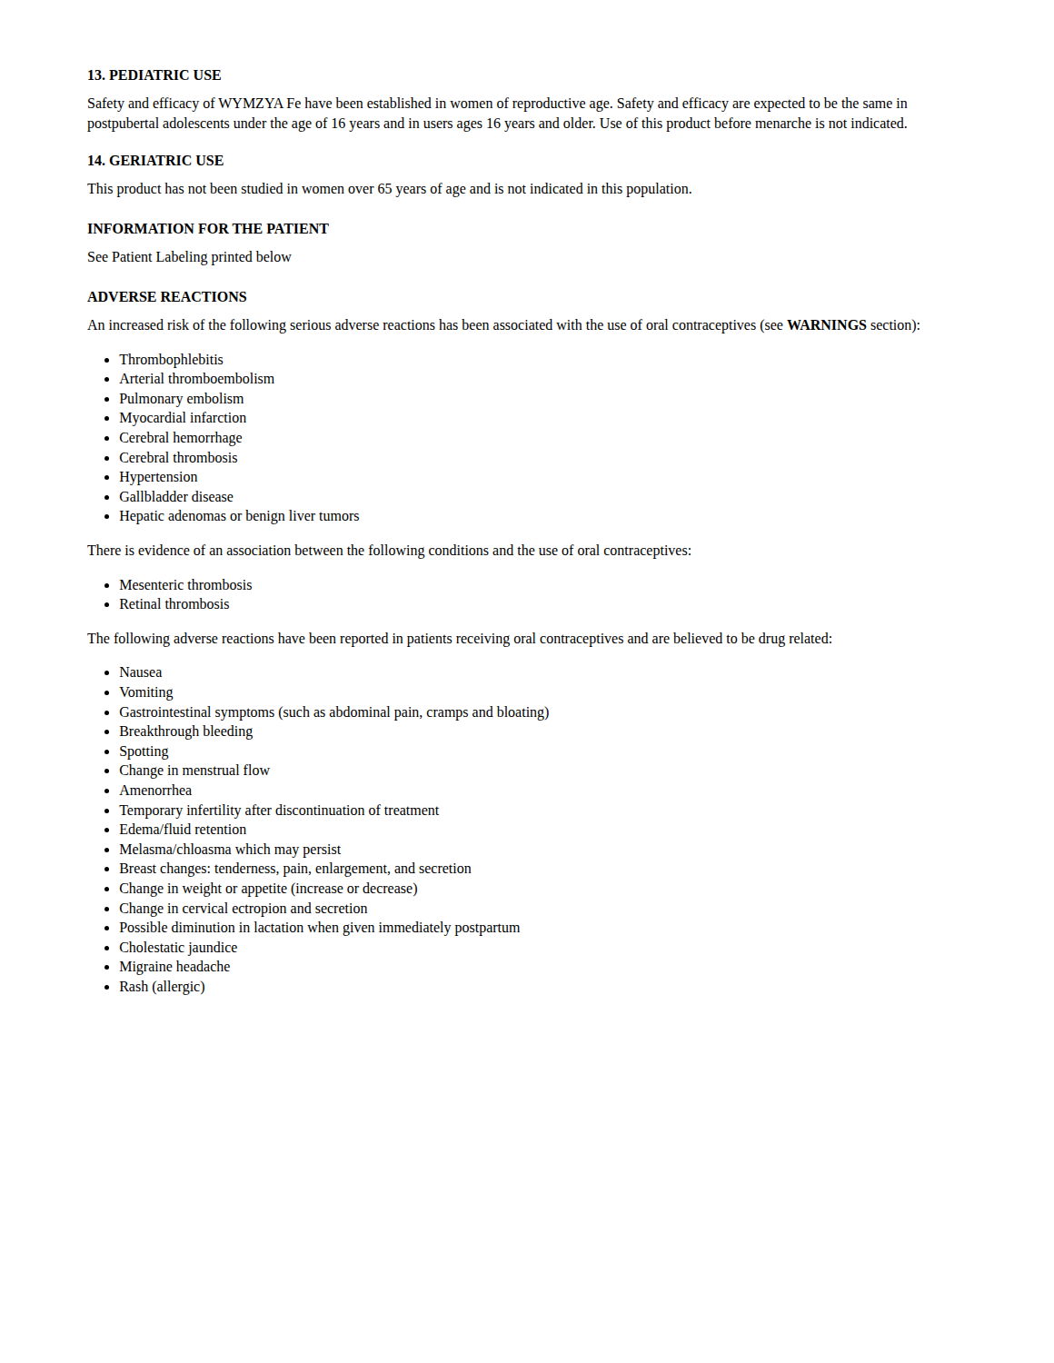13. PEDIATRIC USE
Safety and efficacy of WYMZYA Fe have been established in women of reproductive age. Safety and efficacy are expected to be the same in postpubertal adolescents under the age of 16 years and in users ages 16 years and older. Use of this product before menarche is not indicated.
14. GERIATRIC USE
This product has not been studied in women over 65 years of age and is not indicated in this population.
INFORMATION FOR THE PATIENT
See Patient Labeling printed below
ADVERSE REACTIONS
An increased risk of the following serious adverse reactions has been associated with the use of oral contraceptives (see WARNINGS section):
Thrombophlebitis
Arterial thromboembolism
Pulmonary embolism
Myocardial infarction
Cerebral hemorrhage
Cerebral thrombosis
Hypertension
Gallbladder disease
Hepatic adenomas or benign liver tumors
There is evidence of an association between the following conditions and the use of oral contraceptives:
Mesenteric thrombosis
Retinal thrombosis
The following adverse reactions have been reported in patients receiving oral contraceptives and are believed to be drug related:
Nausea
Vomiting
Gastrointestinal symptoms (such as abdominal pain, cramps and bloating)
Breakthrough bleeding
Spotting
Change in menstrual flow
Amenorrhea
Temporary infertility after discontinuation of treatment
Edema/fluid retention
Melasma/chloasma which may persist
Breast changes: tenderness, pain, enlargement, and secretion
Change in weight or appetite (increase or decrease)
Change in cervical ectropion and secretion
Possible diminution in lactation when given immediately postpartum
Cholestatic jaundice
Migraine headache
Rash (allergic)